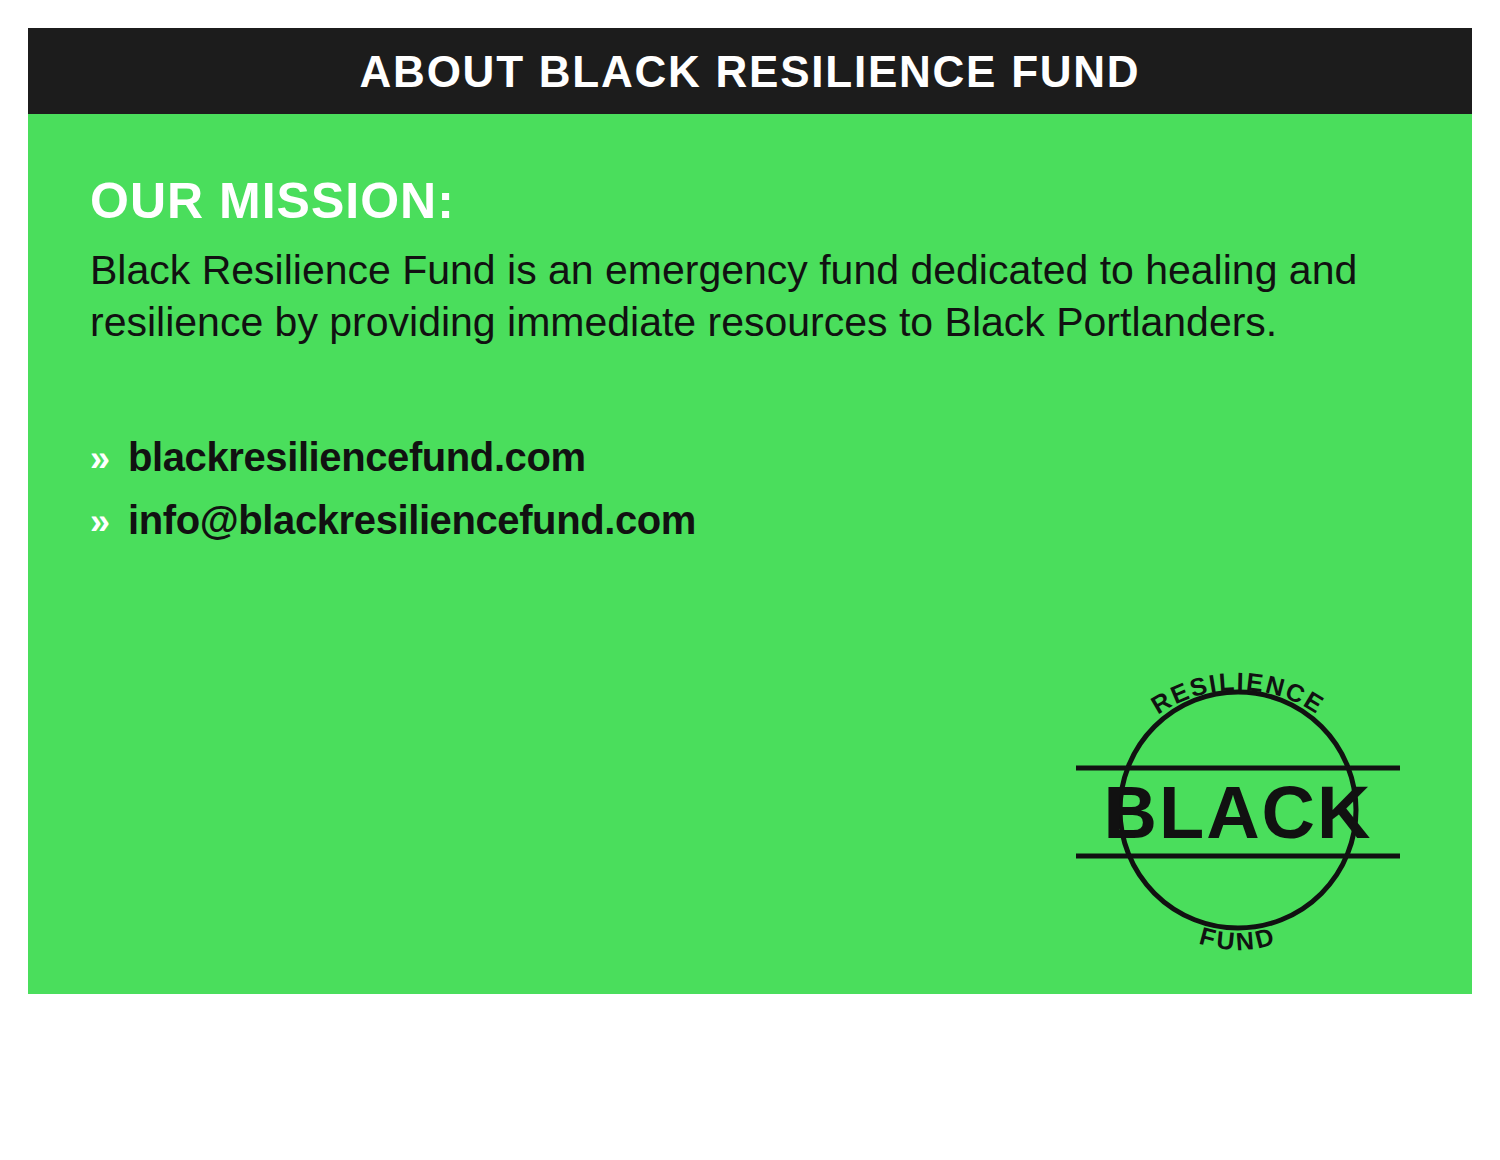About Black Resilience Fund
Our Mission:
Black Resilience Fund is an emergency fund dedicated to healing and resilience by providing immediate resources to Black Portlanders.
» blackresiliencefund.com
» info@blackresiliencefund.com
BLACK RESILIENCE FUND